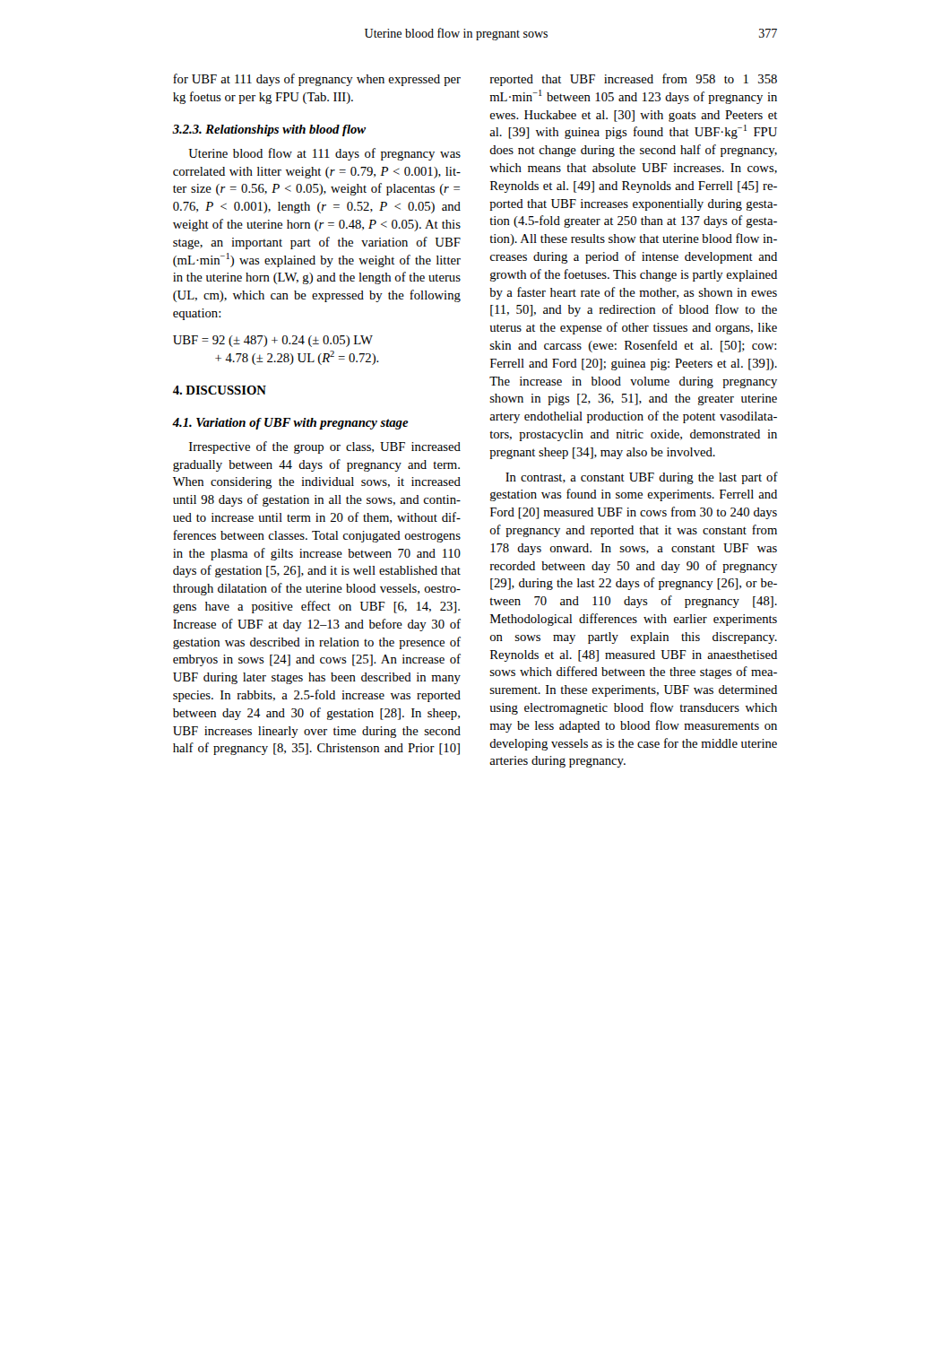Uterine blood flow in pregnant sows 377
for UBF at 111 days of pregnancy when expressed per kg foetus or per kg FPU (Tab. III).
3.2.3. Relationships with blood flow
Uterine blood flow at 111 days of pregnancy was correlated with litter weight (r = 0.79, P < 0.001), litter size (r = 0.56, P < 0.05), weight of placentas (r = 0.76, P < 0.001), length (r = 0.52, P < 0.05) and weight of the uterine horn (r = 0.48, P < 0.05). At this stage, an important part of the variation of UBF (mL·min−1) was explained by the weight of the litter in the uterine horn (LW, g) and the length of the uterus (UL, cm), which can be expressed by the following equation:
UBF = 92 (± 487) + 0.24 (± 0.05) LW + 4.78 (± 2.28) UL (R2 = 0.72).
4. DISCUSSION
4.1. Variation of UBF with pregnancy stage
Irrespective of the group or class, UBF increased gradually between 44 days of pregnancy and term. When considering the individual sows, it increased until 98 days of gestation in all the sows, and continued to increase until term in 20 of them, without differences between classes. Total conjugated oestrogens in the plasma of gilts increase between 70 and 110 days of gestation [5, 26], and it is well established that through dilatation of the uterine blood vessels, oestrogens have a positive effect on UBF [6, 14, 23]. Increase of UBF at day 12–13 and before day 30 of gestation was described in relation to the presence of embryos in sows [24] and cows [25]. An increase of UBF during later stages has been described in many species. In rabbits, a 2.5-fold increase was reported between day 24 and 30 of gestation [28]. In sheep, UBF increases linearly over time during the second half of pregnancy [8, 35]. Christenson and Prior [10] reported that UBF increased from 958 to 1 358 mL·min−1 between 105 and 123 days of pregnancy in ewes. Huckabee et al. [30] with goats and Peeters et al. [39] with guinea pigs found that UBF·kg−1 FPU does not change during the second half of pregnancy, which means that absolute UBF increases. In cows, Reynolds et al. [49] and Reynolds and Ferrell [45] reported that UBF increases exponentially during gestation (4.5-fold greater at 250 than at 137 days of gestation). All these results show that uterine blood flow increases during a period of intense development and growth of the foetuses. This change is partly explained by a faster heart rate of the mother, as shown in ewes [11, 50], and by a redirection of blood flow to the uterus at the expense of other tissues and organs, like skin and carcass (ewe: Rosenfeld et al. [50]; cow: Ferrell and Ford [20]; guinea pig: Peeters et al. [39]). The increase in blood volume during pregnancy shown in pigs [2, 36, 51], and the greater uterine artery endothelial production of the potent vasodilatators, prostacyclin and nitric oxide, demonstrated in pregnant sheep [34], may also be involved.
In contrast, a constant UBF during the last part of gestation was found in some experiments. Ferrell and Ford [20] measured UBF in cows from 30 to 240 days of pregnancy and reported that it was constant from 178 days onward. In sows, a constant UBF was recorded between day 50 and day 90 of pregnancy [29], during the last 22 days of pregnancy [26], or between 70 and 110 days of pregnancy [48]. Methodological differences with earlier experiments on sows may partly explain this discrepancy. Reynolds et al. [48] measured UBF in anaesthetised sows which differed between the three stages of measurement. In these experiments, UBF was determined using electromagnetic blood flow transducers which may be less adapted to blood flow measurements on developing vessels as is the case for the middle uterine arteries during pregnancy.